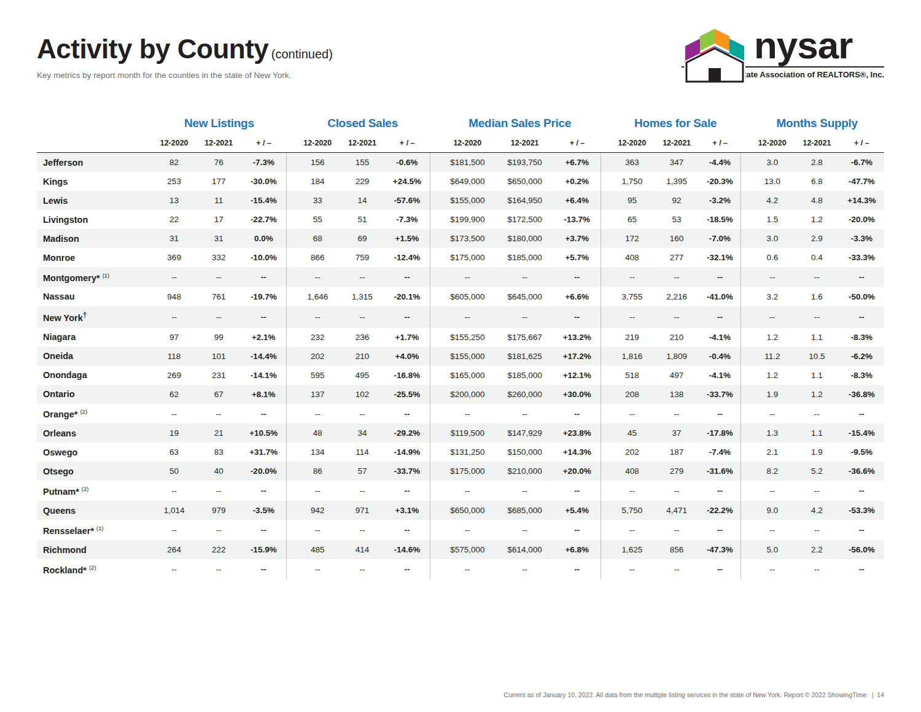Activity by County
(continued)
Key metrics by report month for the counties in the state of New York.
nysar
New York State Association of REALTORS®, Inc.
| | New Listings | | Closed Sales | | Median Sales Price | | Homes for Sale | | Months Supply |
| --- | --- | --- | --- | --- | --- | --- | --- | --- | --- |
| | 12-2020 | 12-2021 | + / – | | 12-2020 | 12-2021 | + / – | | 12-2020 | 12-2021 | + / – | | 12-2020 | 12-2021 | + / – | | 12-2020 | 12-2021 | + / – |
| Jefferson | 82 | 76 | -7.3% | | 156 | 155 | -0.6% | | $181,500 | $193,750 | +6.7% | | 363 | 347 | -4.4% | | 3.0 | 2.8 | -6.7% |
| Kings | 253 | 177 | -30.0% | | 184 | 229 | +24.5% | | $649,000 | $650,000 | +0.2% | | 1,750 | 1,395 | -20.3% | | 13.0 | 6.8 | -47.7% |
| Lewis | 13 | 11 | -15.4% | | 33 | 14 | -57.6% | | $155,000 | $164,950 | +6.4% | | 95 | 92 | -3.2% | | 4.2 | 4.8 | +14.3% |
| Livingston | 22 | 17 | -22.7% | | 55 | 51 | -7.3% | | $199,900 | $172,500 | -13.7% | | 65 | 53 | -18.5% | | 1.5 | 1.2 | -20.0% |
| Madison | 31 | 31 | 0.0% | | 68 | 69 | +1.5% | | $173,500 | $180,000 | +3.7% | | 172 | 160 | -7.0% | | 3.0 | 2.9 | -3.3% |
| Monroe | 369 | 332 | -10.0% | | 866 | 759 | -12.4% | | $175,000 | $185,000 | +5.7% | | 408 | 277 | -32.1% | | 0.6 | 0.4 | -33.3% |
| Montgomery* (1) | -- | -- | -- | | -- | -- | -- | | -- | -- | -- | | -- | -- | -- | | -- | -- | -- |
| Nassau | 948 | 761 | -19.7% | | 1,646 | 1,315 | -20.1% | | $605,000 | $645,000 | +6.6% | | 3,755 | 2,216 | -41.0% | | 3.2 | 1.6 | -50.0% |
| New York † | -- | -- | -- | | -- | -- | -- | | -- | -- | -- | | -- | -- | -- | | -- | -- | -- |
| Niagara | 97 | 99 | +2.1% | | 232 | 236 | +1.7% | | $155,250 | $175,667 | +13.2% | | 219 | 210 | -4.1% | | 1.2 | 1.1 | -8.3% |
| Oneida | 118 | 101 | -14.4% | | 202 | 210 | +4.0% | | $155,000 | $181,625 | +17.2% | | 1,816 | 1,809 | -0.4% | | 11.2 | 10.5 | -6.2% |
| Onondaga | 269 | 231 | -14.1% | | 595 | 495 | -16.8% | | $165,000 | $185,000 | +12.1% | | 518 | 497 | -4.1% | | 1.2 | 1.1 | -8.3% |
| Ontario | 62 | 67 | +8.1% | | 137 | 102 | -25.5% | | $200,000 | $260,000 | +30.0% | | 208 | 138 | -33.7% | | 1.9 | 1.2 | -36.8% |
| Orange* (2) | -- | -- | -- | | -- | -- | -- | | -- | -- | -- | | -- | -- | -- | | -- | -- | -- |
| Orleans | 19 | 21 | +10.5% | | 48 | 34 | -29.2% | | $119,500 | $147,929 | +23.8% | | 45 | 37 | -17.8% | | 1.3 | 1.1 | -15.4% |
| Oswego | 63 | 83 | +31.7% | | 134 | 114 | -14.9% | | $131,250 | $150,000 | +14.3% | | 202 | 187 | -7.4% | | 2.1 | 1.9 | -9.5% |
| Otsego | 50 | 40 | -20.0% | | 86 | 57 | -33.7% | | $175,000 | $210,000 | +20.0% | | 408 | 279 | -31.6% | | 8.2 | 5.2 | -36.6% |
| Putnam* (2) | -- | -- | -- | | -- | -- | -- | | -- | -- | -- | | -- | -- | -- | | -- | -- | -- |
| Queens | 1,014 | 979 | -3.5% | | 942 | 971 | +3.1% | | $650,000 | $685,000 | +5.4% | | 5,750 | 4,471 | -22.2% | | 9.0 | 4.2 | -53.3% |
| Rensselaer* (1) | -- | -- | -- | | -- | -- | -- | | -- | -- | -- | | -- | -- | -- | | -- | -- | -- |
| Richmond | 264 | 222 | -15.9% | | 485 | 414 | -14.6% | | $575,000 | $614,000 | +6.8% | | 1,625 | 856 | -47.3% | | 5.0 | 2.2 | -56.0% |
| Rockland* (2) | -- | -- | -- | | -- | -- | -- | | -- | -- | -- | | -- | -- | -- | | -- | -- | -- |
Current as of January 10, 2022. All data from the multiple listing services in the state of New York. Report © 2022 ShowingTime. | 14